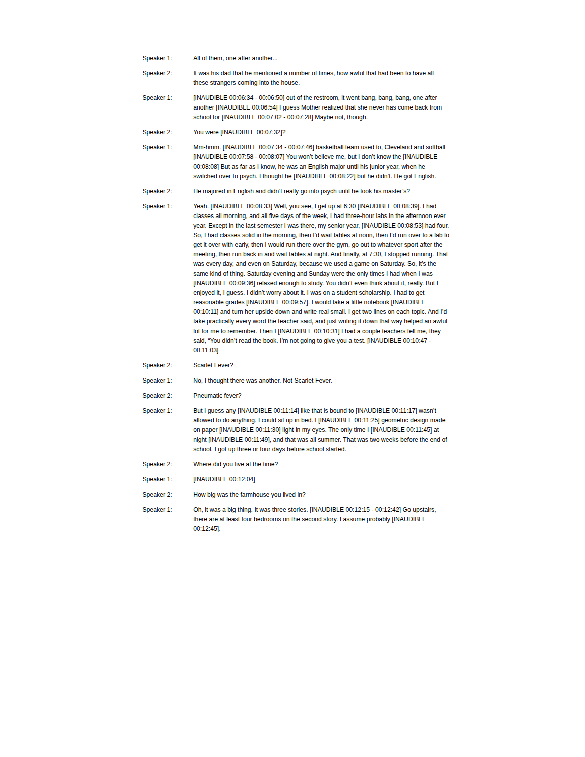| Speaker 1: | All of them, one after another... |
| Speaker 2: | It was his dad that he mentioned a number of times, how awful that had been to have all these strangers coming into the house. |
| Speaker 1: | [INAUDIBLE 00:06:34 - 00:06:50] out of the restroom, it went bang, bang, bang, one after another [INAUDIBLE 00:06:54] I guess Mother realized that she never has come back from school for [INAUDIBLE 00:07:02 - 00:07:28] Maybe not, though. |
| Speaker 2: | You were [INAUDIBLE 00:07:32]? |
| Speaker 1: | Mm-hmm. [INAUDIBLE 00:07:34 - 00:07:46] basketball team used to, Cleveland and softball [INAUDIBLE 00:07:58 - 00:08:07] You won’t believe me, but I don’t know the [INAUDIBLE 00:08:08] But as far as I know, he was an English major until his junior year, when he switched over to psych. I thought he [INAUDIBLE 00:08:22] but he didn’t. He got English. |
| Speaker 2: | He majored in English and didn’t really go into psych until he took his master’s? |
| Speaker 1: | Yeah. [INAUDIBLE 00:08:33] Well, you see, I get up at 6:30 [INAUDIBLE 00:08:39]. I had classes all morning, and all five days of the week, I had three-hour labs in the afternoon ever year. Except in the last semester I was there, my senior year, [INAUDIBLE 00:08:53] had four. So, I had classes solid in the morning, then I’d wait tables at noon, then I’d run over to a lab to get it over with early, then I would run there over the gym, go out to whatever sport after the meeting, then run back in and wait tables at night. And finally, at 7:30, I stopped running. That was every day, and even on Saturday, because we used a game on Saturday. So, it’s the same kind of thing. Saturday evening and Sunday were the only times I had when I was [INAUDIBLE 00:09:36] relaxed enough to study. You didn’t even think about it, really. But I enjoyed it, I guess. I didn’t worry about it. I was on a student scholarship. I had to get reasonable grades [INAUDIBLE 00:09:57]. I would take a little notebook [INAUDIBLE 00:10:11] and turn her upside down and write real small. I get two lines on each topic. And I’d take practically every word the teacher said, and just writing it down that way helped an awful lot for me to remember. Then I [INAUDIBLE 00:10:31] I had a couple teachers tell me, they said, “You didn’t read the book. I’m not going to give you a test. [INAUDIBLE 00:10:47 - 00:11:03] |
| Speaker 2: | Scarlet Fever? |
| Speaker 1: | No, I thought there was another. Not Scarlet Fever. |
| Speaker 2: | Pneumatic fever? |
| Speaker 1: | But I guess any [INAUDIBLE 00:11:14] like that is bound to [INAUDIBLE 00:11:17] wasn’t allowed to do anything. I could sit up in bed. I [INAUDIBLE 00:11:25] geometric design made on paper [INAUDIBLE 00:11:30] light in my eyes. The only time I [INAUDIBLE 00:11:45] at night [INAUDIBLE 00:11:49], and that was all summer. That was two weeks before the end of school. I got up three or four days before school started. |
| Speaker 2: | Where did you live at the time? |
| Speaker 1: | [INAUDIBLE 00:12:04] |
| Speaker 2: | How big was the farmhouse you lived in? |
| Speaker 1: | Oh, it was a big thing. It was three stories. [INAUDIBLE 00:12:15 - 00:12:42] Go upstairs, there are at least four bedrooms on the second story. I assume probably [INAUDIBLE 00:12:45]. |